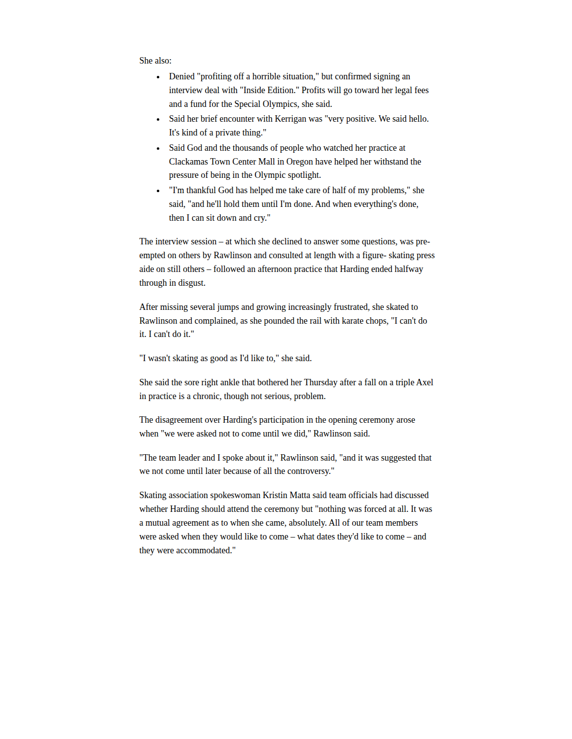She also:
Denied "profiting off a horrible situation," but confirmed signing an interview deal with "Inside Edition." Profits will go toward her legal fees and a fund for the Special Olympics, she said.
Said her brief encounter with Kerrigan was "very positive. We said hello. It's kind of a private thing."
Said God and the thousands of people who watched her practice at Clackamas Town Center Mall in Oregon have helped her withstand the pressure of being in the Olympic spotlight.
"I'm thankful God has helped me take care of half of my problems," she said, "and he'll hold them until I'm done. And when everything's done, then I can sit down and cry."
The interview session – at which she declined to answer some questions, was pre-empted on others by Rawlinson and consulted at length with a figure- skating press aide on still others – followed an afternoon practice that Harding ended halfway through in disgust.
After missing several jumps and growing increasingly frustrated, she skated to Rawlinson and complained, as she pounded the rail with karate chops, "I can't do it. I can't do it."
"I wasn't skating as good as I'd like to," she said.
She said the sore right ankle that bothered her Thursday after a fall on a triple Axel in practice is a chronic, though not serious, problem.
The disagreement over Harding's participation in the opening ceremony arose when "we were asked not to come until we did," Rawlinson said.
"The team leader and I spoke about it," Rawlinson said, "and it was suggested that we not come until later because of all the controversy."
Skating association spokeswoman Kristin Matta said team officials had discussed whether Harding should attend the ceremony but "nothing was forced at all. It was a mutual agreement as to when she came, absolutely. All of our team members were asked when they would like to come – what dates they'd like to come – and they were accommodated."